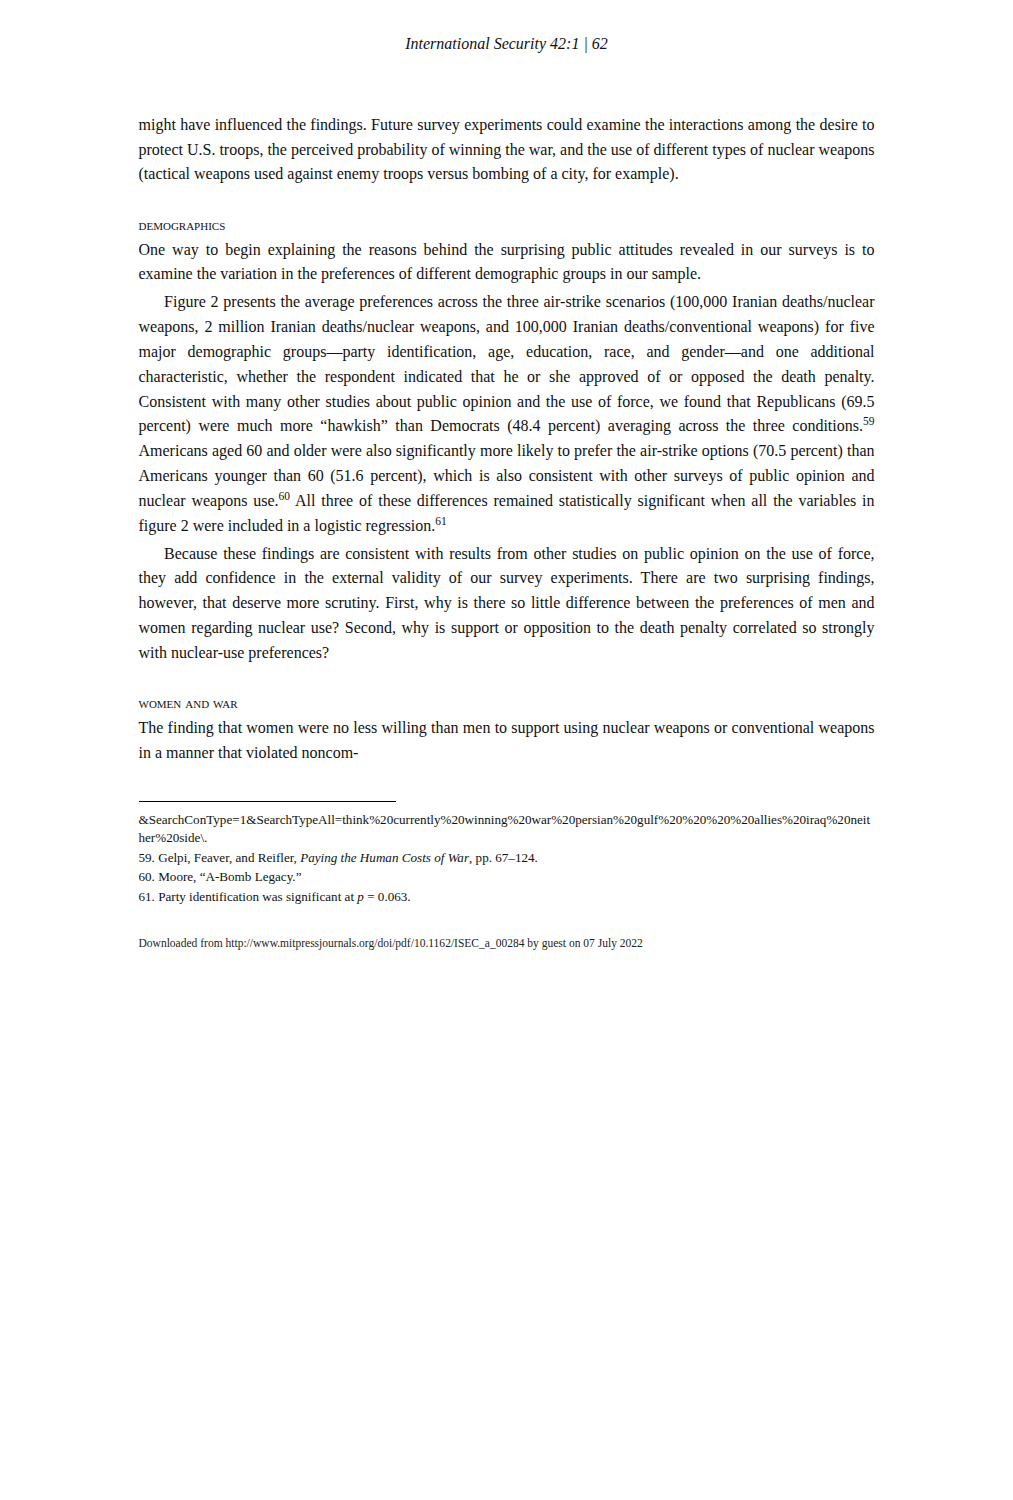International Security 42:1 | 62
might have influenced the findings. Future survey experiments could examine the interactions among the desire to protect U.S. troops, the perceived probability of winning the war, and the use of different types of nuclear weapons (tactical weapons used against enemy troops versus bombing of a city, for example).
demographics
One way to begin explaining the reasons behind the surprising public attitudes revealed in our surveys is to examine the variation in the preferences of different demographic groups in our sample.
Figure 2 presents the average preferences across the three air-strike scenarios (100,000 Iranian deaths/nuclear weapons, 2 million Iranian deaths/nuclear weapons, and 100,000 Iranian deaths/conventional weapons) for five major demographic groups—party identification, age, education, race, and gender—and one additional characteristic, whether the respondent indicated that he or she approved of or opposed the death penalty. Consistent with many other studies about public opinion and the use of force, we found that Republicans (69.5 percent) were much more “hawkish” than Democrats (48.4 percent) averaging across the three conditions.59 Americans aged 60 and older were also significantly more likely to prefer the air-strike options (70.5 percent) than Americans younger than 60 (51.6 percent), which is also consistent with other surveys of public opinion and nuclear weapons use.60 All three of these differences remained statistically significant when all the variables in figure 2 were included in a logistic regression.61
Because these findings are consistent with results from other studies on public opinion on the use of force, they add confidence in the external validity of our survey experiments. There are two surprising findings, however, that deserve more scrutiny. First, why is there so little difference between the preferences of men and women regarding nuclear use? Second, why is support or opposition to the death penalty correlated so strongly with nuclear-use preferences?
women and war
The finding that women were no less willing than men to support using nuclear weapons or conventional weapons in a manner that violated noncom-
&SearchConType=1&SearchTypeAll=think%20currently%20winning%20war%20persian%20gulf%20%20%20%20allies%20iraq%20neither%20side\.
59. Gelpi, Feaver, and Reifler, Paying the Human Costs of War, pp. 67–124.
60. Moore, “A-Bomb Legacy.”
61. Party identification was significant at p = 0.063.
Downloaded from http://www.mitpressjournals.org/doi/pdf/10.1162/ISEC_a_00284 by guest on 07 July 2022